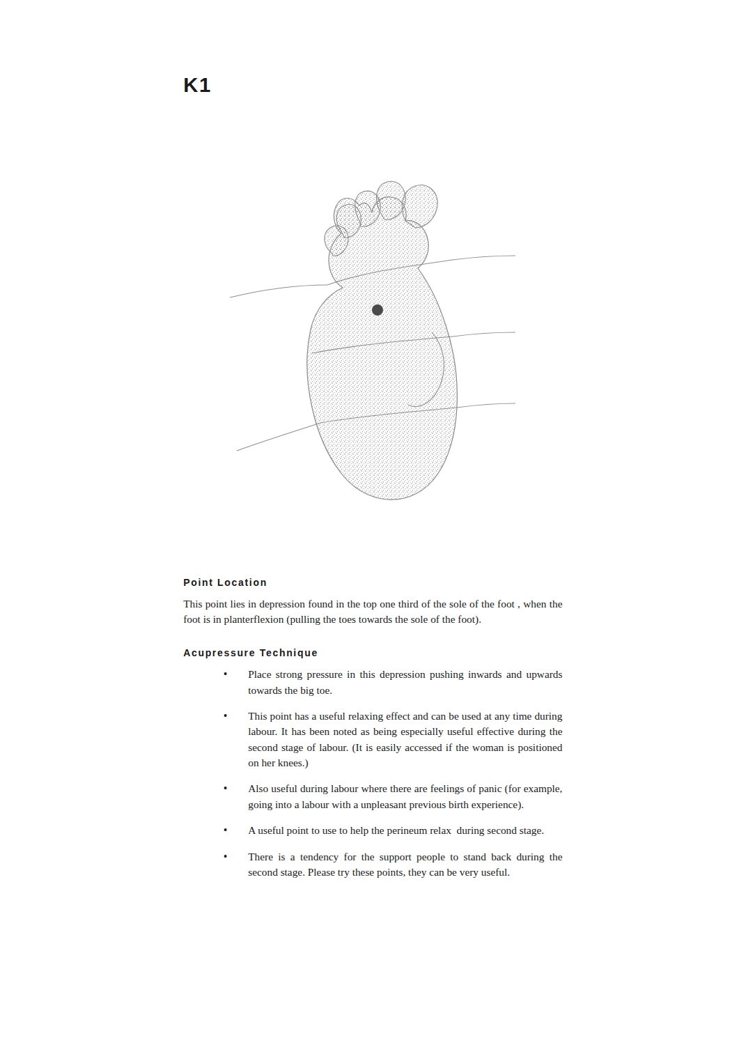K1
Point Location
This point lies in depression found in the top one third of the sole of the foot , when the foot is in planterflexion (pulling the toes towards the sole of the foot).
Acupressure Technique
Place strong pressure in this depression pushing inwards and upwards towards the big toe.
This point has a useful relaxing effect and can be used at any time during labour. It has been noted as being especially useful effective during the second stage of labour. (It is easily accessed if the woman is positioned on her knees.)
Also useful during labour where there are feelings of panic (for example, going into a labour with a unpleasant previous birth experience).
A useful point to use to help the perineum relax during second stage.
There is a tendency for the support people to stand back during the second stage. Please try these points, they can be very useful.